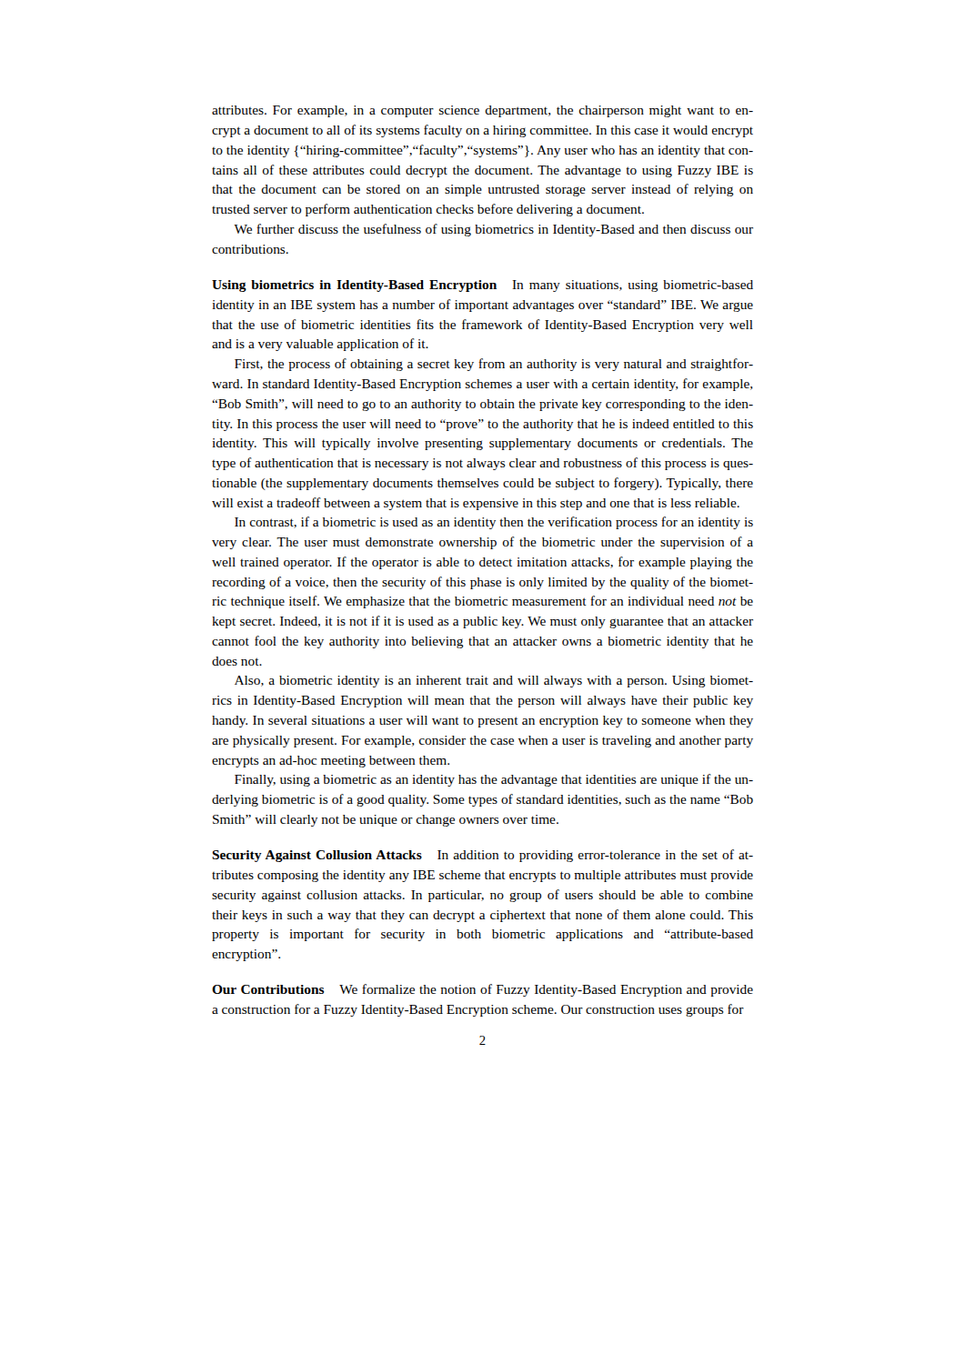attributes. For example, in a computer science department, the chairperson might want to encrypt a document to all of its systems faculty on a hiring committee. In this case it would encrypt to the identity {“hiring-committee”,“faculty”,“systems”}. Any user who has an identity that contains all of these attributes could decrypt the document. The advantage to using Fuzzy IBE is that the document can be stored on an simple untrusted storage server instead of relying on trusted server to perform authentication checks before delivering a document.
We further discuss the usefulness of using biometrics in Identity-Based and then discuss our contributions.
Using biometrics in Identity-Based Encryption In many situations, using biometric-based identity in an IBE system has a number of important advantages over “standard” IBE. We argue that the use of biometric identities fits the framework of Identity-Based Encryption very well and is a very valuable application of it.
First, the process of obtaining a secret key from an authority is very natural and straightforward. In standard Identity-Based Encryption schemes a user with a certain identity, for example, “Bob Smith”, will need to go to an authority to obtain the private key corresponding to the identity. In this process the user will need to “prove” to the authority that he is indeed entitled to this identity. This will typically involve presenting supplementary documents or credentials. The type of authentication that is necessary is not always clear and robustness of this process is questionable (the supplementary documents themselves could be subject to forgery). Typically, there will exist a tradeoff between a system that is expensive in this step and one that is less reliable.
In contrast, if a biometric is used as an identity then the verification process for an identity is very clear. The user must demonstrate ownership of the biometric under the supervision of a well trained operator. If the operator is able to detect imitation attacks, for example playing the recording of a voice, then the security of this phase is only limited by the quality of the biometric technique itself. We emphasize that the biometric measurement for an individual need not be kept secret. Indeed, it is not if it is used as a public key. We must only guarantee that an attacker cannot fool the key authority into believing that an attacker owns a biometric identity that he does not.
Also, a biometric identity is an inherent trait and will always with a person. Using biometrics in Identity-Based Encryption will mean that the person will always have their public key handy. In several situations a user will want to present an encryption key to someone when they are physically present. For example, consider the case when a user is traveling and another party encrypts an ad-hoc meeting between them.
Finally, using a biometric as an identity has the advantage that identities are unique if the underlying biometric is of a good quality. Some types of standard identities, such as the name “Bob Smith” will clearly not be unique or change owners over time.
Security Against Collusion Attacks In addition to providing error-tolerance in the set of attributes composing the identity any IBE scheme that encrypts to multiple attributes must provide security against collusion attacks. In particular, no group of users should be able to combine their keys in such a way that they can decrypt a ciphertext that none of them alone could. This property is important for security in both biometric applications and “attribute-based encryption”.
Our Contributions We formalize the notion of Fuzzy Identity-Based Encryption and provide a construction for a Fuzzy Identity-Based Encryption scheme. Our construction uses groups for
2